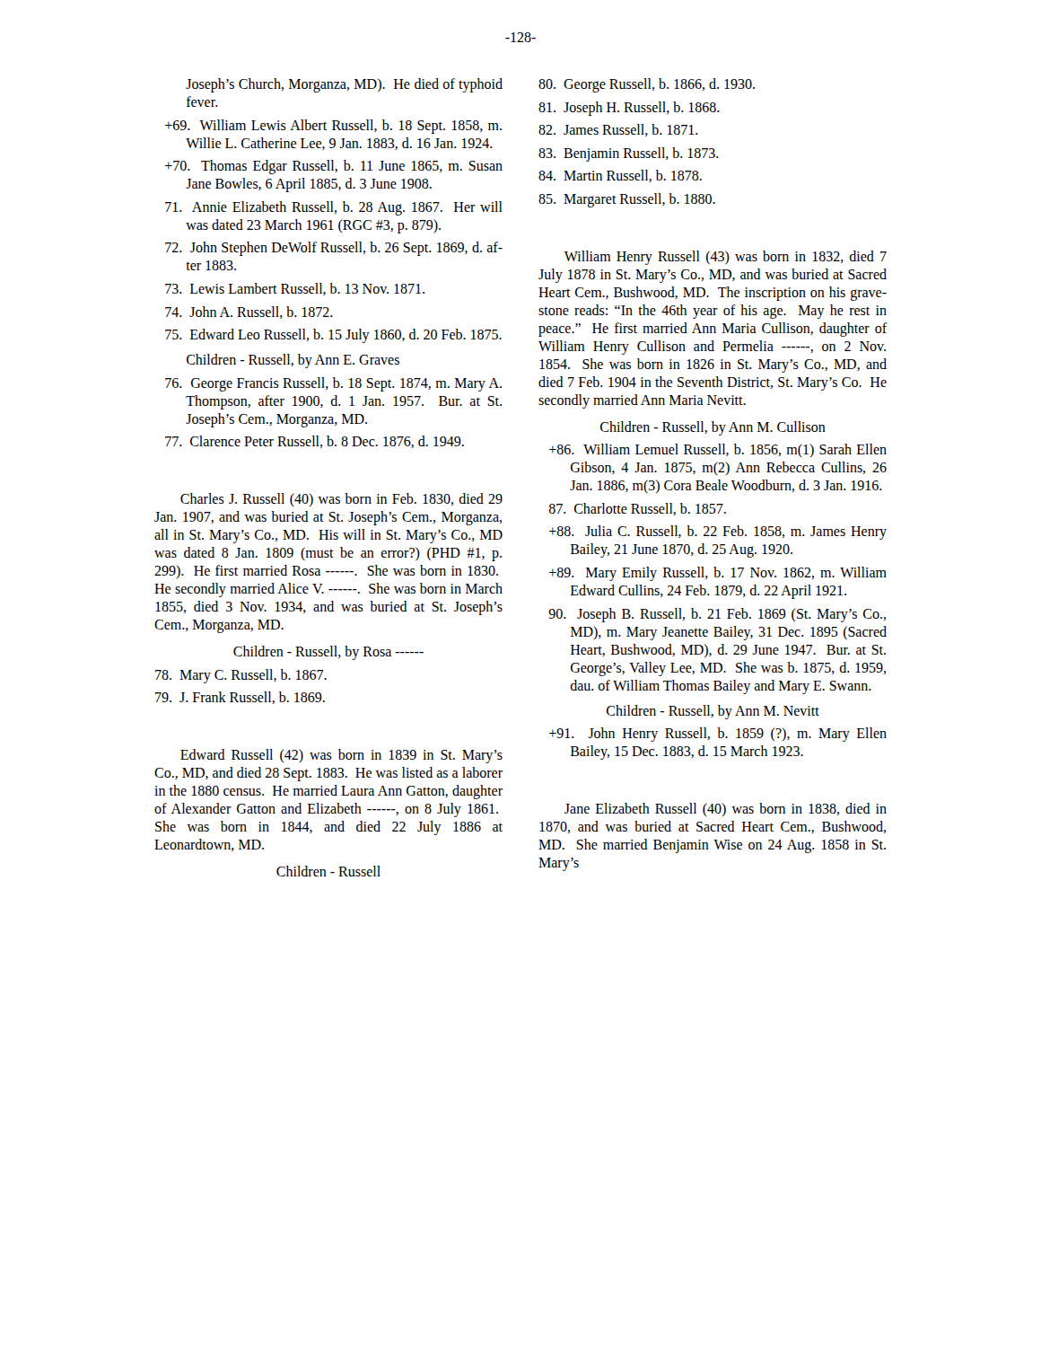-128-
Joseph’s Church, Morganza, MD). He died of typhoid fever.
+69. William Lewis Albert Russell, b. 18 Sept. 1858, m. Willie L. Catherine Lee, 9 Jan. 1883, d. 16 Jan. 1924.
+70. Thomas Edgar Russell, b. 11 June 1865, m. Susan Jane Bowles, 6 April 1885, d. 3 June 1908.
71. Annie Elizabeth Russell, b. 28 Aug. 1867. Her will was dated 23 March 1961 (RGC #3, p. 879).
72. John Stephen DeWolf Russell, b. 26 Sept. 1869, d. after 1883.
73. Lewis Lambert Russell, b. 13 Nov. 1871.
74. John A. Russell, b. 1872.
75. Edward Leo Russell, b. 15 July 1860, d. 20 Feb. 1875.
Children - Russell, by Ann E. Graves
76. George Francis Russell, b. 18 Sept. 1874, m. Mary A. Thompson, after 1900, d. 1 Jan. 1957. Bur. at St. Joseph’s Cem., Morganza, MD.
77. Clarence Peter Russell, b. 8 Dec. 1876, d. 1949.
Charles J. Russell (40) was born in Feb. 1830, died 29 Jan. 1907, and was buried at St. Joseph’s Cem., Morganza, all in St. Mary’s Co., MD. His will in St. Mary’s Co., MD was dated 8 Jan. 1809 (must be an error?) (PHD #1, p. 299). He first married Rosa ------. She was born in 1830. He secondly married Alice V. ------. She was born in March 1855, died 3 Nov. 1934, and was buried at St. Joseph’s Cem., Morganza, MD.
Children - Russell, by Rosa ------
78. Mary C. Russell, b. 1867.
79. J. Frank Russell, b. 1869.
Edward Russell (42) was born in 1839 in St. Mary’s Co., MD, and died 28 Sept. 1883. He was listed as a laborer in the 1880 census. He married Laura Ann Gatton, daughter of Alexander Gatton and Elizabeth ------, on 8 July 1861. She was born in 1844, and died 22 July 1886 at Leonardtown, MD.
Children - Russell
80. George Russell, b. 1866, d. 1930.
81. Joseph H. Russell, b. 1868.
82. James Russell, b. 1871.
83. Benjamin Russell, b. 1873.
84. Martin Russell, b. 1878.
85. Margaret Russell, b. 1880.
William Henry Russell (43) was born in 1832, died 7 July 1878 in St. Mary’s Co., MD, and was buried at Sacred Heart Cem., Bushwood, MD. The inscription on his gravestone reads: “In the 46th year of his age. May he rest in peace.” He first married Ann Maria Cullison, daughter of William Henry Cullison and Permelia ------, on 2 Nov. 1854. She was born in 1826 in St. Mary’s Co., MD, and died 7 Feb. 1904 in the Seventh District, St. Mary’s Co. He secondly married Ann Maria Nevitt.
Children - Russell, by Ann M. Cullison
+86. William Lemuel Russell, b. 1856, m(1) Sarah Ellen Gibson, 4 Jan. 1875, m(2) Ann Rebecca Cullins, 26 Jan. 1886, m(3) Cora Beale Woodburn, d. 3 Jan. 1916.
87. Charlotte Russell, b. 1857.
+88. Julia C. Russell, b. 22 Feb. 1858, m. James Henry Bailey, 21 June 1870, d. 25 Aug. 1920.
+89. Mary Emily Russell, b. 17 Nov. 1862, m. William Edward Cullins, 24 Feb. 1879, d. 22 April 1921.
90. Joseph B. Russell, b. 21 Feb. 1869 (St. Mary’s Co., MD), m. Mary Jeanette Bailey, 31 Dec. 1895 (Sacred Heart, Bushwood, MD), d. 29 June 1947. Bur. at St. George’s, Valley Lee, MD. She was b. 1875, d. 1959, dau. of William Thomas Bailey and Mary E. Swann.
Children - Russell, by Ann M. Nevitt
+91. John Henry Russell, b. 1859 (?), m. Mary Ellen Bailey, 15 Dec. 1883, d. 15 March 1923.
Jane Elizabeth Russell (40) was born in 1838, died in 1870, and was buried at Sacred Heart Cem., Bushwood, MD. She married Benjamin Wise on 24 Aug. 1858 in St. Mary’s